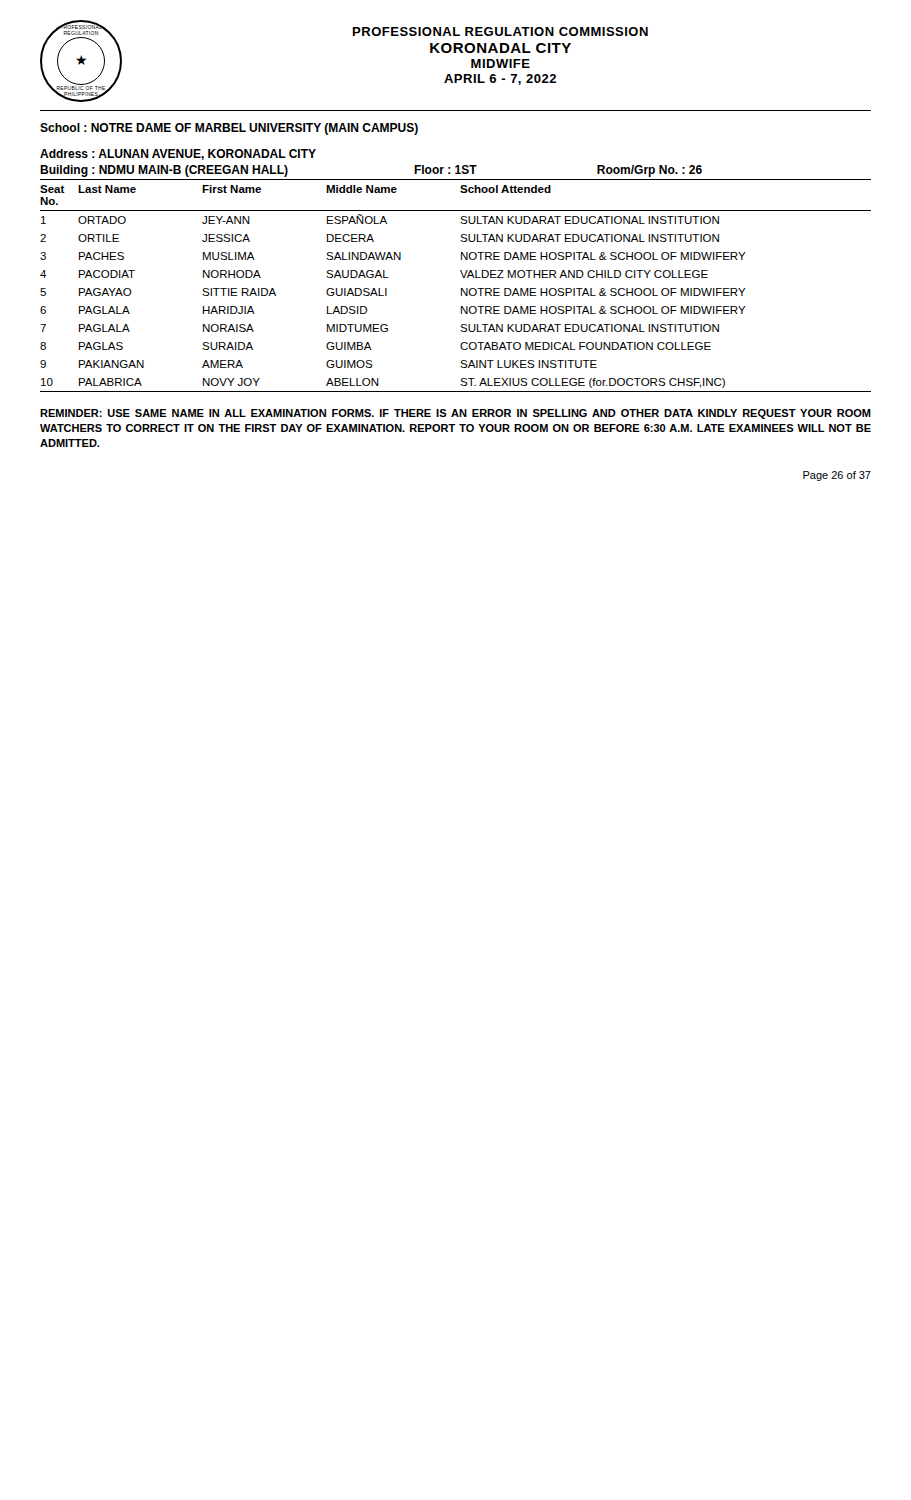PROFESSIONAL REGULATION
★
REPUBLIC OF THE PHILIPPINES
PROFESSIONAL REGULATION COMMISSION
KORONADAL CITY
MIDWIFE
APRIL 6 - 7, 2022
School : NOTRE DAME OF MARBEL UNIVERSITY (MAIN CAMPUS)
Address : ALUNAN AVENUE, KORONADAL CITY
| Building : NDMU MAIN-B (CREEGAN HALL) | Floor : 1ST | Room/Grp No. : 26 |
| Seat No. | Last Name | First Name | Middle Name | School Attended |
| --- | --- | --- | --- | --- |
| 1 | ORTADO | JEY-ANN | ESPAÑOLA | SULTAN KUDARAT EDUCATIONAL INSTITUTION |
| 2 | ORTILE | JESSICA | DECERA | SULTAN KUDARAT EDUCATIONAL INSTITUTION |
| 3 | PACHES | MUSLIMA | SALINDAWAN | NOTRE DAME HOSPITAL & SCHOOL OF MIDWIFERY |
| 4 | PACODIAT | NORHODA | SAUDAGAL | VALDEZ MOTHER AND CHILD CITY COLLEGE |
| 5 | PAGAYAO | SITTIE RAIDA | GUIADSALI | NOTRE DAME HOSPITAL & SCHOOL OF MIDWIFERY |
| 6 | PAGLALA | HARIDJIA | LADSID | NOTRE DAME HOSPITAL & SCHOOL OF MIDWIFERY |
| 7 | PAGLALA | NORAISA | MIDTUMEG | SULTAN KUDARAT EDUCATIONAL INSTITUTION |
| 8 | PAGLAS | SURAIDA | GUIMBA | COTABATO MEDICAL FOUNDATION COLLEGE |
| 9 | PAKIANGAN | AMERA | GUIMOS | SAINT LUKES INSTITUTE |
| 10 | PALABRICA | NOVY JOY | ABELLON | ST. ALEXIUS COLLEGE (for.DOCTORS CHSF,INC) |
REMINDER: USE SAME NAME IN ALL EXAMINATION FORMS. IF THERE IS AN ERROR IN SPELLING AND OTHER DATA KINDLY REQUEST YOUR ROOM WATCHERS TO CORRECT IT ON THE FIRST DAY OF EXAMINATION. REPORT TO YOUR ROOM ON OR BEFORE 6:30 A.M. LATE EXAMINEES WILL NOT BE ADMITTED.
Page 26 of 37